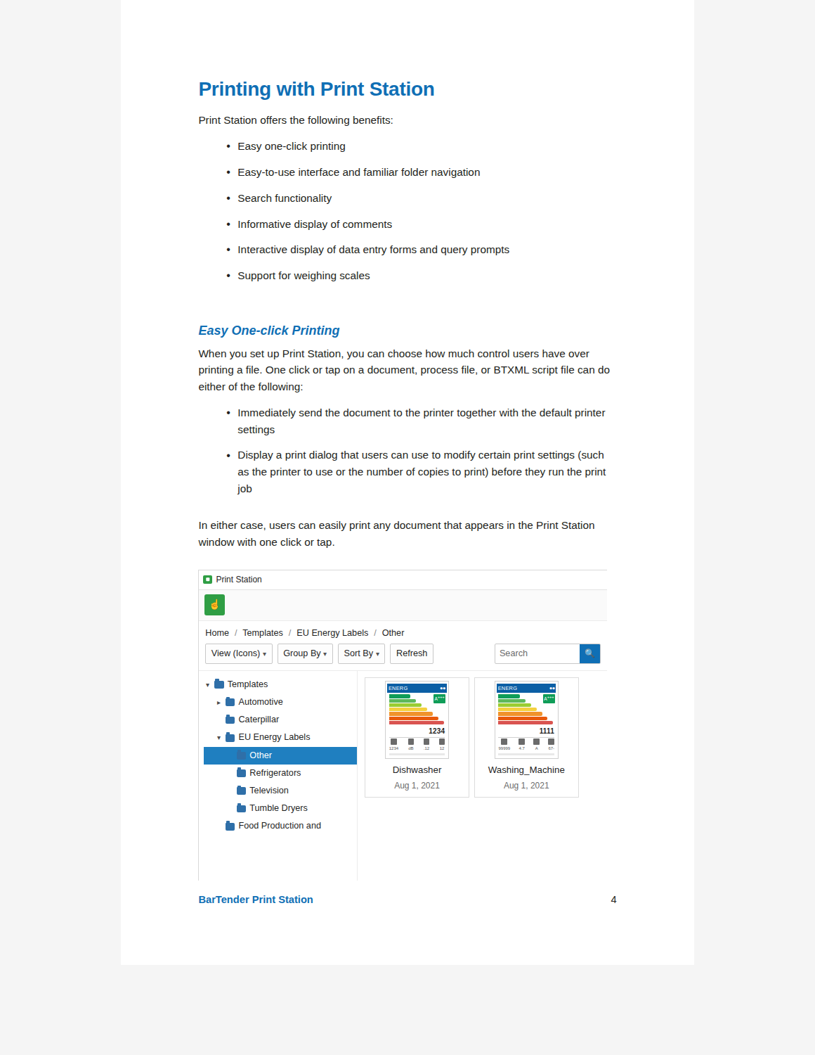Printing with Print Station
Print Station offers the following benefits:
Easy one-click printing
Easy-to-use interface and familiar folder navigation
Search functionality
Informative display of comments
Interactive display of data entry forms and query prompts
Support for weighing scales
Easy One-click Printing
When you set up Print Station, you can choose how much control users have over printing a file. One click or tap on a document, process file, or BTXML script file can do either of the following:
Immediately send the document to the printer together with the default printer settings
Display a print dialog that users can use to modify certain print settings (such as the printer to use or the number of copies to print) before they run the print job
In either case, users can easily print any document that appears in the Print Station window with one click or tap.
Print Station
☝
Home / Templates / EU Energy Labels / Other
View (Icons)▾ Group By▾ Sort By▾ Refresh 🔍
▾ Templates
▸ Automotive
Caterpillar
▾ EU Energy Labels
Other
Refrigerators
Television
Tumble Dryers
Food Production and
ENERG●●
A+++
1234
1234 dB .12 12
Dishwasher
Aug 1, 2021
ENERG●●
A+++
1111
99999 4.7 A 67‑
Washing_Machine
Aug 1, 2021
BarTender Print Station 4